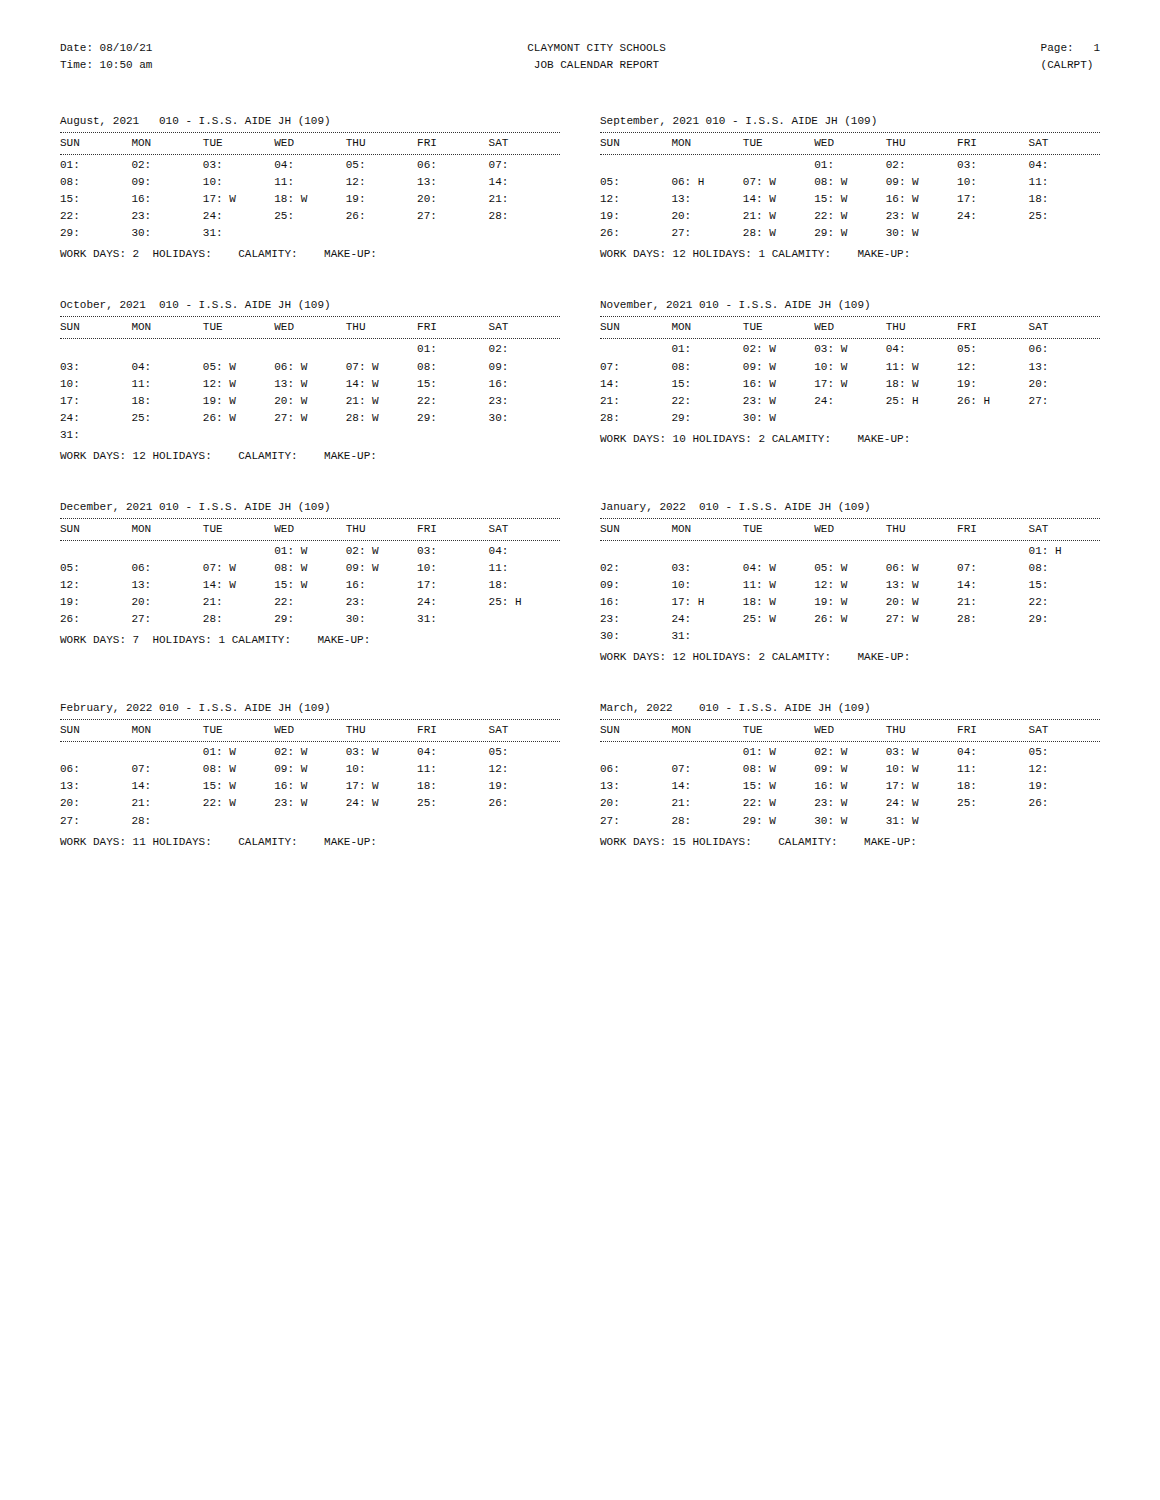Date: 08/10/21 Time: 10:50 am
CLAYMONT CITY SCHOOLS JOB CALENDAR REPORT
Page: 1 (CALRPT)
August, 2021 010 - I.S.S. AIDE JH (109)
| SUN | MON | TUE | WED | THU | FRI | SAT |
| --- | --- | --- | --- | --- | --- | --- |
| 01: | 02: | 03: | 04: | 05: | 06: | 07: |
| 08: | 09: | 10: | 11: | 12: | 13: | 14: |
| 15: | 16: | 17: W | 18: W | 19: | 20: | 21: |
| 22: | 23: | 24: | 25: | 26: | 27: | 28: |
| 29: | 30: | 31: | | | | |
WORK DAYS: 2 HOLIDAYS: CALAMITY: MAKE-UP:
September, 2021 010 - I.S.S. AIDE JH (109)
| SUN | MON | TUE | WED | THU | FRI | SAT |
| --- | --- | --- | --- | --- | --- | --- |
| | | | 01: | 02: | 03: | 04: |
| 05: | 06: H | 07: W | 08: W | 09: W | 10: | 11: |
| 12: | 13: | 14: W | 15: W | 16: W | 17: | 18: |
| 19: | 20: | 21: W | 22: W | 23: W | 24: | 25: |
| 26: | 27: | 28: W | 29: W | 30: W | | |
WORK DAYS: 12 HOLIDAYS: 1 CALAMITY: MAKE-UP:
October, 2021 010 - I.S.S. AIDE JH (109)
| SUN | MON | TUE | WED | THU | FRI | SAT |
| --- | --- | --- | --- | --- | --- | --- |
| | | | | | 01: | 02: |
| 03: | 04: | 05: W | 06: W | 07: W | 08: | 09: |
| 10: | 11: | 12: W | 13: W | 14: W | 15: | 16: |
| 17: | 18: | 19: W | 20: W | 21: W | 22: | 23: |
| 24: | 25: | 26: W | 27: W | 28: W | 29: | 30: |
| 31: | | | | | | |
WORK DAYS: 12 HOLIDAYS: CALAMITY: MAKE-UP:
November, 2021 010 - I.S.S. AIDE JH (109)
| SUN | MON | TUE | WED | THU | FRI | SAT |
| --- | --- | --- | --- | --- | --- | --- |
| | 01: | 02: W | 03: W | 04: | 05: | 06: |
| 07: | 08: | 09: W | 10: W | 11: W | 12: | 13: |
| 14: | 15: | 16: W | 17: W | 18: W | 19: | 20: |
| 21: | 22: | 23: W | 24: | 25: H | 26: H | 27: |
| 28: | 29: | 30: W | | | | |
WORK DAYS: 10 HOLIDAYS: 2 CALAMITY: MAKE-UP:
December, 2021 010 - I.S.S. AIDE JH (109)
| SUN | MON | TUE | WED | THU | FRI | SAT |
| --- | --- | --- | --- | --- | --- | --- |
| | | | 01: W | 02: W | 03: | 04: |
| 05: | 06: | 07: W | 08: W | 09: W | 10: | 11: |
| 12: | 13: | 14: W | 15: W | 16: | 17: | 18: |
| 19: | 20: | 21: | 22: | 23: | 24: | 25: H |
| 26: | 27: | 28: | 29: | 30: | 31: | |
WORK DAYS: 7 HOLIDAYS: 1 CALAMITY: MAKE-UP:
January, 2022 010 - I.S.S. AIDE JH (109)
| SUN | MON | TUE | WED | THU | FRI | SAT |
| --- | --- | --- | --- | --- | --- | --- |
| | | | | | | 01: H |
| 02: | 03: | 04: W | 05: W | 06: W | 07: | 08: |
| 09: | 10: | 11: W | 12: W | 13: W | 14: | 15: |
| 16: | 17: H | 18: W | 19: W | 20: W | 21: | 22: |
| 23: | 24: | 25: W | 26: W | 27: W | 28: | 29: |
| 30: | 31: | | | | | |
WORK DAYS: 12 HOLIDAYS: 2 CALAMITY: MAKE-UP:
February, 2022 010 - I.S.S. AIDE JH (109)
| SUN | MON | TUE | WED | THU | FRI | SAT |
| --- | --- | --- | --- | --- | --- | --- |
| | | 01: W | 02: W | 03: W | 04: | 05: |
| 06: | 07: | 08: W | 09: W | 10: | 11: | 12: |
| 13: | 14: | 15: W | 16: W | 17: W | 18: | 19: |
| 20: | 21: | 22: W | 23: W | 24: W | 25: | 26: |
| 27: | 28: | | | | | |
WORK DAYS: 11 HOLIDAYS: CALAMITY: MAKE-UP:
March, 2022 010 - I.S.S. AIDE JH (109)
| SUN | MON | TUE | WED | THU | FRI | SAT |
| --- | --- | --- | --- | --- | --- | --- |
| | | 01: W | 02: W | 03: W | 04: | 05: |
| 06: | 07: | 08: W | 09: W | 10: W | 11: | 12: |
| 13: | 14: | 15: W | 16: W | 17: W | 18: | 19: |
| 20: | 21: | 22: W | 23: W | 24: W | 25: | 26: |
| 27: | 28: | 29: W | 30: W | 31: W | | |
WORK DAYS: 15 HOLIDAYS: CALAMITY: MAKE-UP: